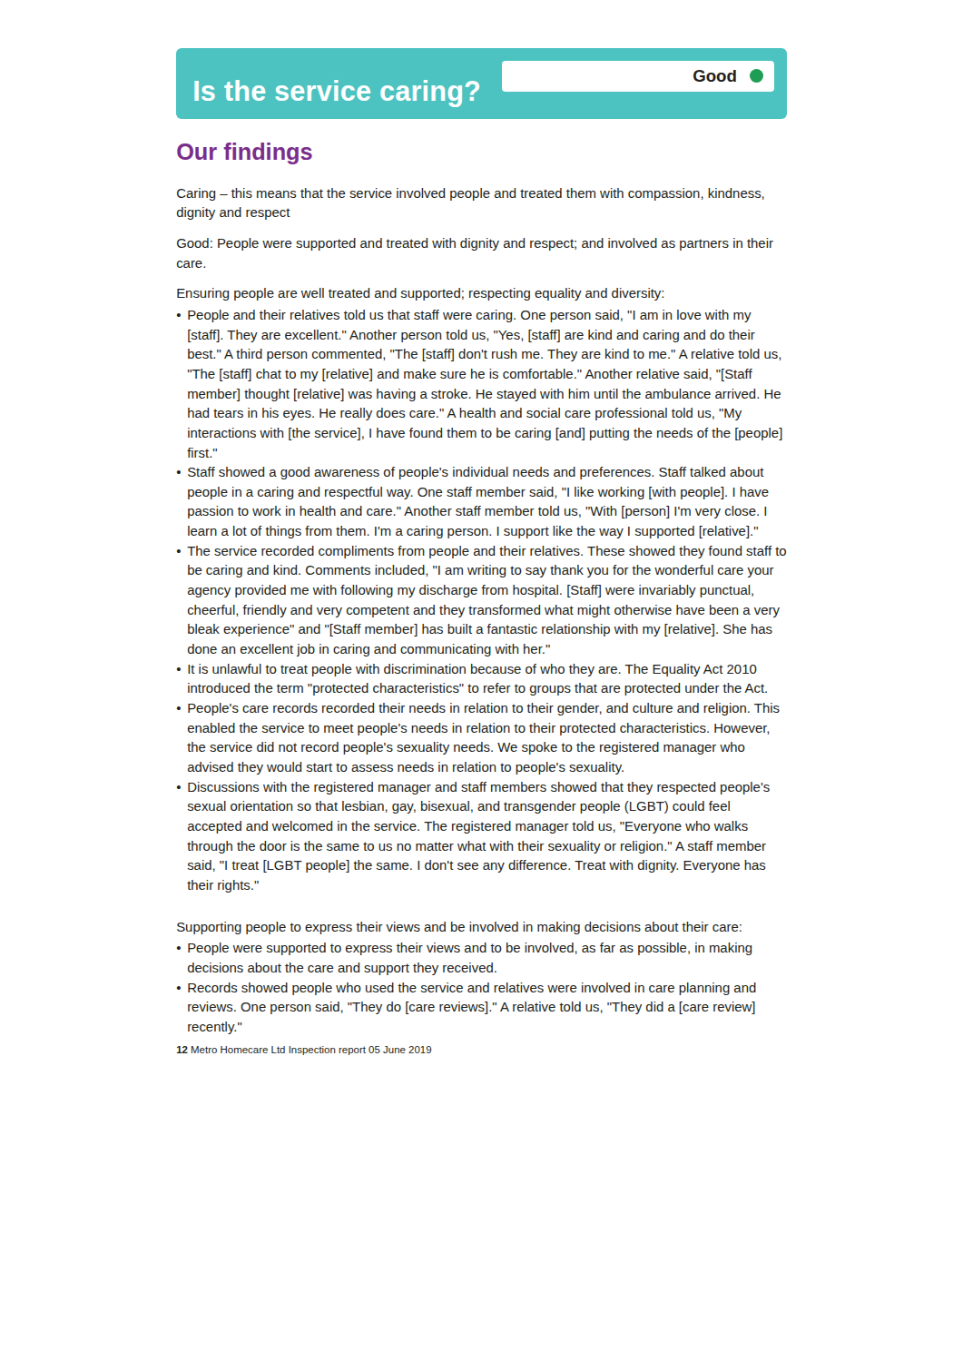Good
Is the service caring?
Our findings
Caring – this means that the service involved people and treated them with compassion, kindness, dignity and respect
Good: People were supported and treated with dignity and respect; and involved as partners in their care.
Ensuring people are well treated and supported; respecting equality and diversity:
People and their relatives told us that staff were caring. One person said, "I am in love with my [staff]. They are excellent." Another person told us, "Yes, [staff] are kind and caring and do their best." A third person commented, "The [staff] don't rush me. They are kind to me." A relative told us, "The [staff] chat to my [relative] and make sure he is comfortable." Another relative said, "[Staff member] thought [relative] was having a stroke. He stayed with him until the ambulance arrived. He had tears in his eyes. He really does care." A health and social care professional told us, "My interactions with [the service], I have found them to be caring [and] putting the needs of the [people] first."
Staff showed a good awareness of people's individual needs and preferences. Staff talked about people in a caring and respectful way. One staff member said, "I like working [with people]. I have passion to work in health and care." Another staff member told us, "With [person] I'm very close. I learn a lot of things from them. I'm a caring person. I support like the way I supported [relative]."
The service recorded compliments from people and their relatives. These showed they found staff to be caring and kind. Comments included, "I am writing to say thank you for the wonderful care your agency provided me with following my discharge from hospital. [Staff] were invariably punctual, cheerful, friendly and very competent and they transformed what might otherwise have been a very bleak experience" and "[Staff member] has built a fantastic relationship with my [relative]. She has done an excellent job in caring and communicating with her."
It is unlawful to treat people with discrimination because of who they are. The Equality Act 2010 introduced the term "protected characteristics" to refer to groups that are protected under the Act.
People's care records recorded their needs in relation to their gender, and culture and religion. This enabled the service to meet people's needs in relation to their protected characteristics. However, the service did not record people's sexuality needs. We spoke to the registered manager who advised they would start to assess needs in relation to people's sexuality.
Discussions with the registered manager and staff members showed that they respected people's sexual orientation so that lesbian, gay, bisexual, and transgender people (LGBT) could feel accepted and welcomed in the service. The registered manager told us, "Everyone who walks through the door is the same to us no matter what with their sexuality or religion." A staff member said, "I treat [LGBT people] the same. I don't see any difference. Treat with dignity. Everyone has their rights."
Supporting people to express their views and be involved in making decisions about their care:
People were supported to express their views and to be involved, as far as possible, in making decisions about the care and support they received.
Records showed people who used the service and relatives were involved in care planning and reviews. One person said, "They do [care reviews]." A relative told us, "They did a [care review] recently."
12 Metro Homecare Ltd Inspection report 05 June 2019